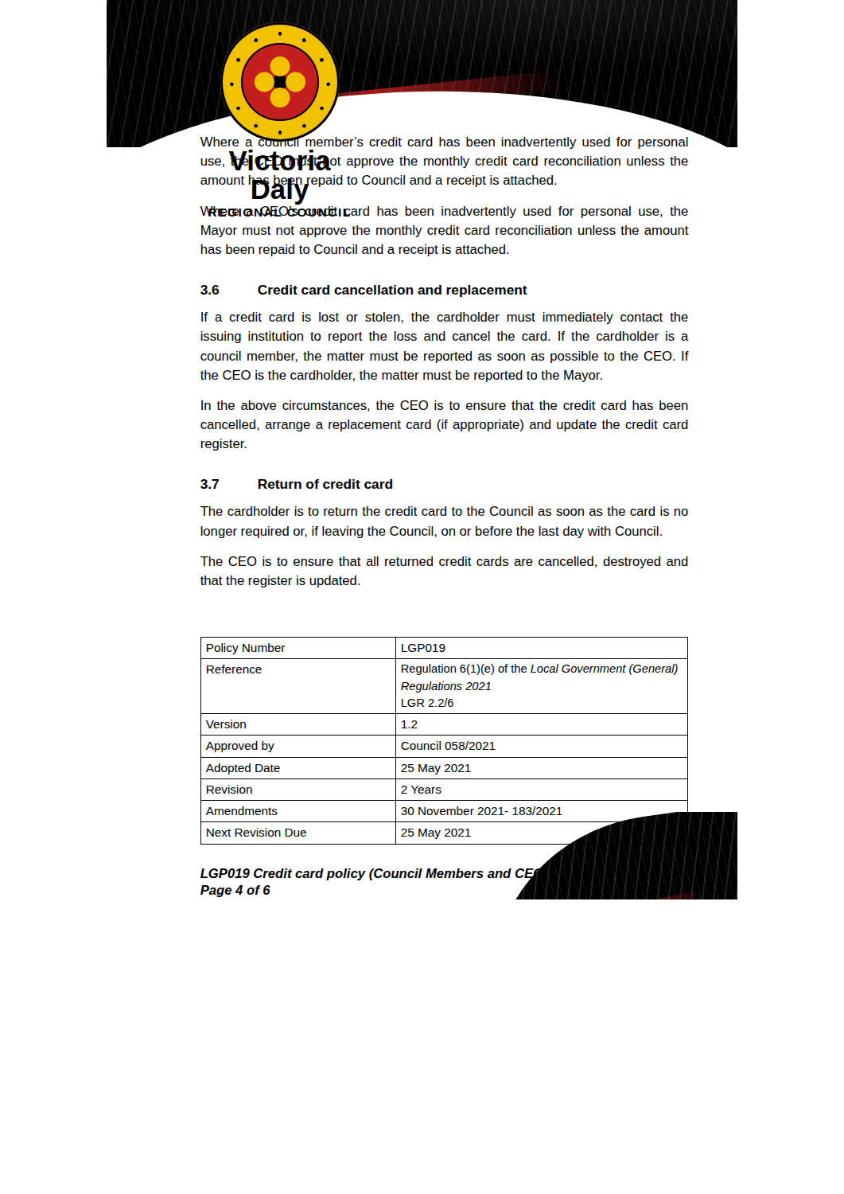Victoria Daly
REGIONAL COUNCIL
Where a council member’s credit card has been inadvertently used for personal use, the CEO must not approve the monthly credit card reconciliation unless the amount has been repaid to Council and a receipt is attached.
Where a CEO’s credit card has been inadvertently used for personal use, the Mayor must not approve the monthly credit card reconciliation unless the amount has been repaid to Council and a receipt is attached.
3.6 Credit card cancellation and replacement
If a credit card is lost or stolen, the cardholder must immediately contact the issuing institution to report the loss and cancel the card. If the cardholder is a council member, the matter must be reported as soon as possible to the CEO. If the CEO is the cardholder, the matter must be reported to the Mayor.
In the above circumstances, the CEO is to ensure that the credit card has been cancelled, arrange a replacement card (if appropriate) and update the credit card register.
3.7 Return of credit card
The cardholder is to return the credit card to the Council as soon as the card is no longer required or, if leaving the Council, on or before the last day with Council.
The CEO is to ensure that all returned credit cards are cancelled, destroyed and that the register is updated.
| Policy Number | LGP019 |
| Reference | Regulation 6(1)(e) of the Local Government (General) Regulations 2021 LGR 2.2/6 |
| Version | 1.2 |
| Approved by | Council 058/2021 |
| Adopted Date | 25 May 2021 |
| Revision | 2 Years |
| Amendments | 30 November 2021- 183/2021 |
| Next Revision Due | 25 May 2021 |
LGP019 Credit card policy (Council Members and CEO)
Page 4 of 6